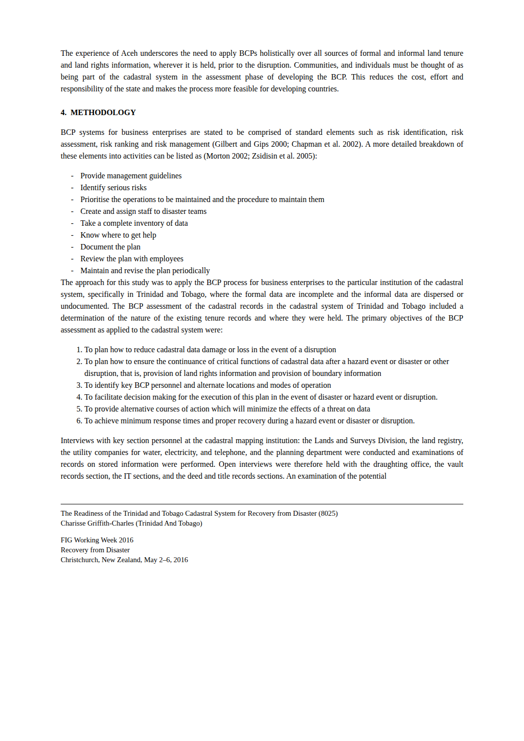The experience of Aceh underscores the need to apply BCPs holistically over all sources of formal and informal land tenure and land rights information, wherever it is held, prior to the disruption. Communities, and individuals must be thought of as being part of the cadastral system in the assessment phase of developing the BCP. This reduces the cost, effort and responsibility of the state and makes the process more feasible for developing countries.
4. METHODOLOGY
BCP systems for business enterprises are stated to be comprised of standard elements such as risk identification, risk assessment, risk ranking and risk management (Gilbert and Gips 2000; Chapman et al. 2002). A more detailed breakdown of these elements into activities can be listed as (Morton 2002; Zsidisin et al. 2005):
Provide management guidelines
Identify serious risks
Prioritise the operations to be maintained and the procedure to maintain them
Create and assign staff to disaster teams
Take a complete inventory of data
Know where to get help
Document the plan
Review the plan with employees
Maintain and revise the plan periodically
The approach for this study was to apply the BCP process for business enterprises to the particular institution of the cadastral system, specifically in Trinidad and Tobago, where the formal data are incomplete and the informal data are dispersed or undocumented. The BCP assessment of the cadastral records in the cadastral system of Trinidad and Tobago included a determination of the nature of the existing tenure records and where they were held. The primary objectives of the BCP assessment as applied to the cadastral system were:
To plan how to reduce cadastral data damage or loss in the event of a disruption
To plan how to ensure the continuance of critical functions of cadastral data after a hazard event or disaster or other disruption, that is, provision of land rights information and provision of boundary information
To identify key BCP personnel and alternate locations and modes of operation
To facilitate decision making for the execution of this plan in the event of disaster or hazard event or disruption.
To provide alternative courses of action which will minimize the effects of a threat on data
To achieve minimum response times and proper recovery during a hazard event or disaster or disruption.
Interviews with key section personnel at the cadastral mapping institution: the Lands and Surveys Division, the land registry, the utility companies for water, electricity, and telephone, and the planning department were conducted and examinations of records on stored information were performed. Open interviews were therefore held with the draughting office, the vault records section, the IT sections, and the deed and title records sections. An examination of the potential
The Readiness of the Trinidad and Tobago Cadastral System for Recovery from Disaster (8025)
Charisse Griffith-Charles (Trinidad And Tobago)
FIG Working Week 2016
Recovery from Disaster
Christchurch, New Zealand, May 2–6, 2016